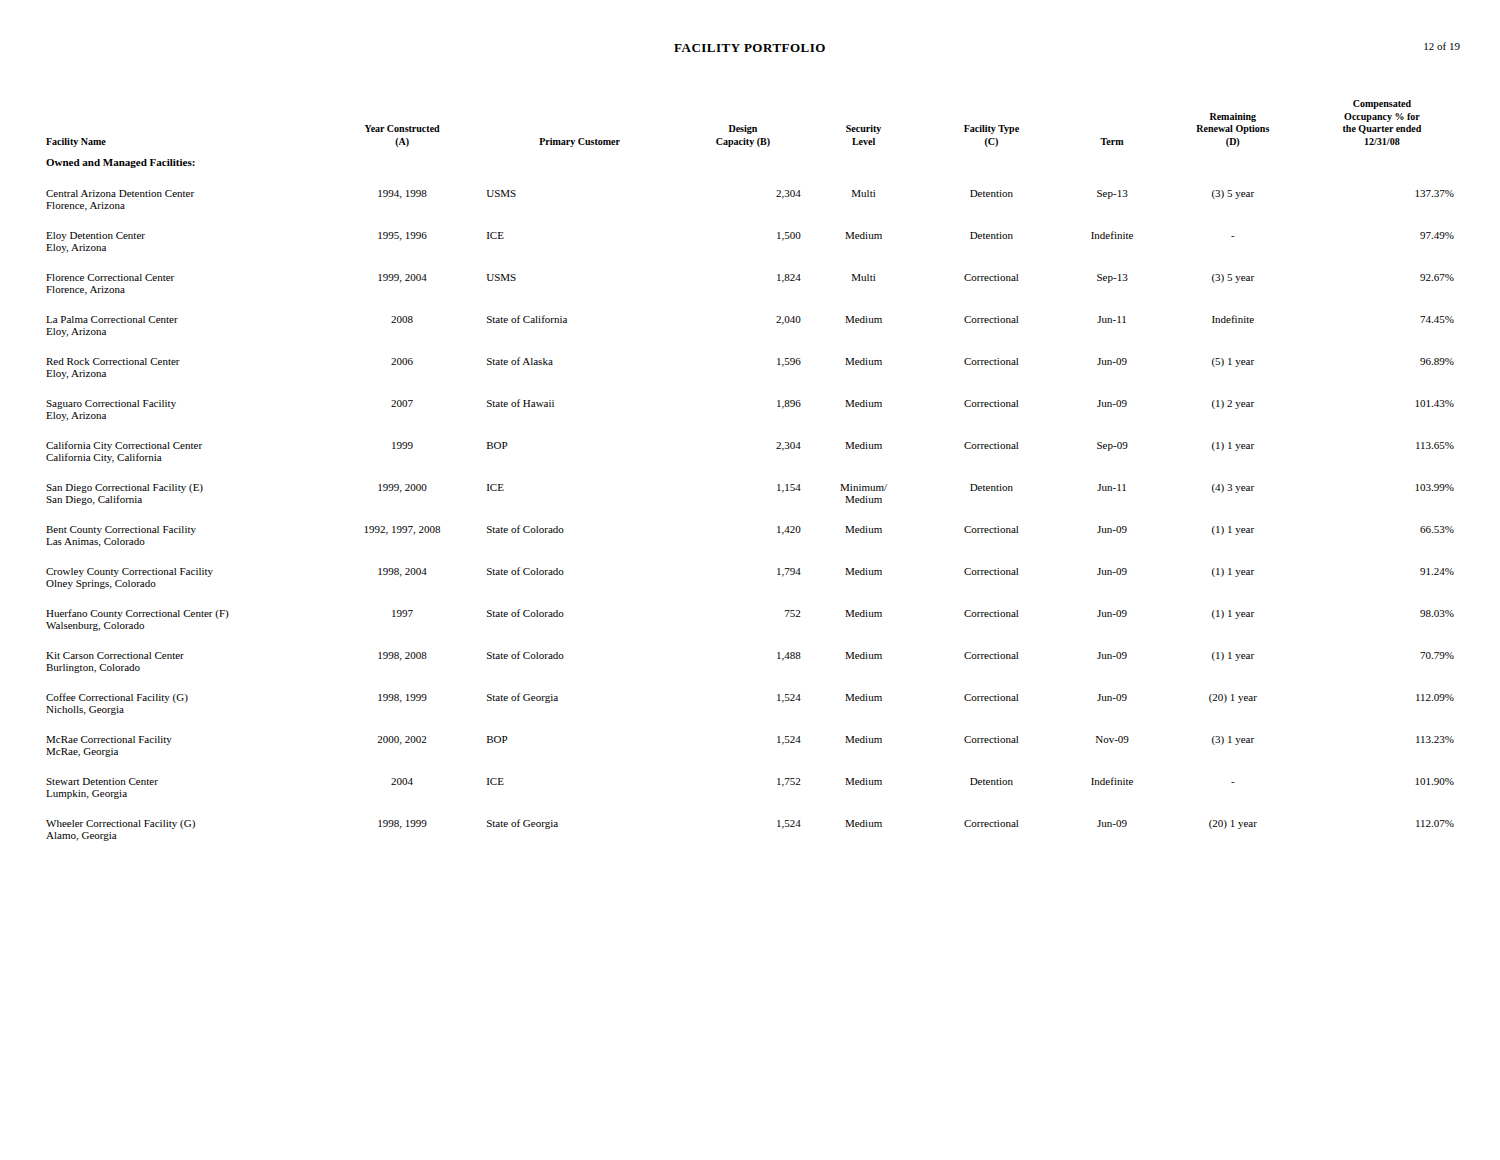FACILITY PORTFOLIO
12 of 19
| Facility Name | Year Constructed (A) | Primary Customer | Design Capacity (B) | Security Level | Facility Type (C) | Term | Remaining Renewal Options (D) | Compensated Occupancy % for the Quarter ended 12/31/08 |
| --- | --- | --- | --- | --- | --- | --- | --- | --- |
| Owned and Managed Facilities: |
| Central Arizona Detention Center Florence, Arizona | 1994, 1998 | USMS | 2,304 | Multi | Detention | Sep-13 | (3) 5 year | 137.37% |
| Eloy Detention Center Eloy, Arizona | 1995, 1996 | ICE | 1,500 | Medium | Detention | Indefinite | - | 97.49% |
| Florence Correctional Center Florence, Arizona | 1999, 2004 | USMS | 1,824 | Multi | Correctional | Sep-13 | (3) 5 year | 92.67% |
| La Palma Correctional Center Eloy, Arizona | 2008 | State of California | 2,040 | Medium | Correctional | Jun-11 | Indefinite | 74.45% |
| Red Rock Correctional Center Eloy, Arizona | 2006 | State of Alaska | 1,596 | Medium | Correctional | Jun-09 | (5) 1 year | 96.89% |
| Saguaro Correctional Facility Eloy, Arizona | 2007 | State of Hawaii | 1,896 | Medium | Correctional | Jun-09 | (1) 2 year | 101.43% |
| California City Correctional Center California City, California | 1999 | BOP | 2,304 | Medium | Correctional | Sep-09 | (1) 1 year | 113.65% |
| San Diego Correctional Facility (E) San Diego, California | 1999, 2000 | ICE | 1,154 | Minimum/ Medium | Detention | Jun-11 | (4) 3 year | 103.99% |
| Bent County Correctional Facility Las Animas, Colorado | 1992, 1997, 2008 | State of Colorado | 1,420 | Medium | Correctional | Jun-09 | (1) 1 year | 66.53% |
| Crowley County Correctional Facility Olney Springs, Colorado | 1998, 2004 | State of Colorado | 1,794 | Medium | Correctional | Jun-09 | (1) 1 year | 91.24% |
| Huerfano County Correctional Center (F) Walsenburg, Colorado | 1997 | State of Colorado | 752 | Medium | Correctional | Jun-09 | (1) 1 year | 98.03% |
| Kit Carson Correctional Center Burlington, Colorado | 1998, 2008 | State of Colorado | 1,488 | Medium | Correctional | Jun-09 | (1) 1 year | 70.79% |
| Coffee Correctional Facility (G) Nicholls, Georgia | 1998, 1999 | State of Georgia | 1,524 | Medium | Correctional | Jun-09 | (20) 1 year | 112.09% |
| McRae Correctional Facility McRae, Georgia | 2000, 2002 | BOP | 1,524 | Medium | Correctional | Nov-09 | (3) 1 year | 113.23% |
| Stewart Detention Center Lumpkin, Georgia | 2004 | ICE | 1,752 | Medium | Detention | Indefinite | - | 101.90% |
| Wheeler Correctional Facility (G) Alamo, Georgia | 1998, 1999 | State of Georgia | 1,524 | Medium | Correctional | Jun-09 | (20) 1 year | 112.07% |